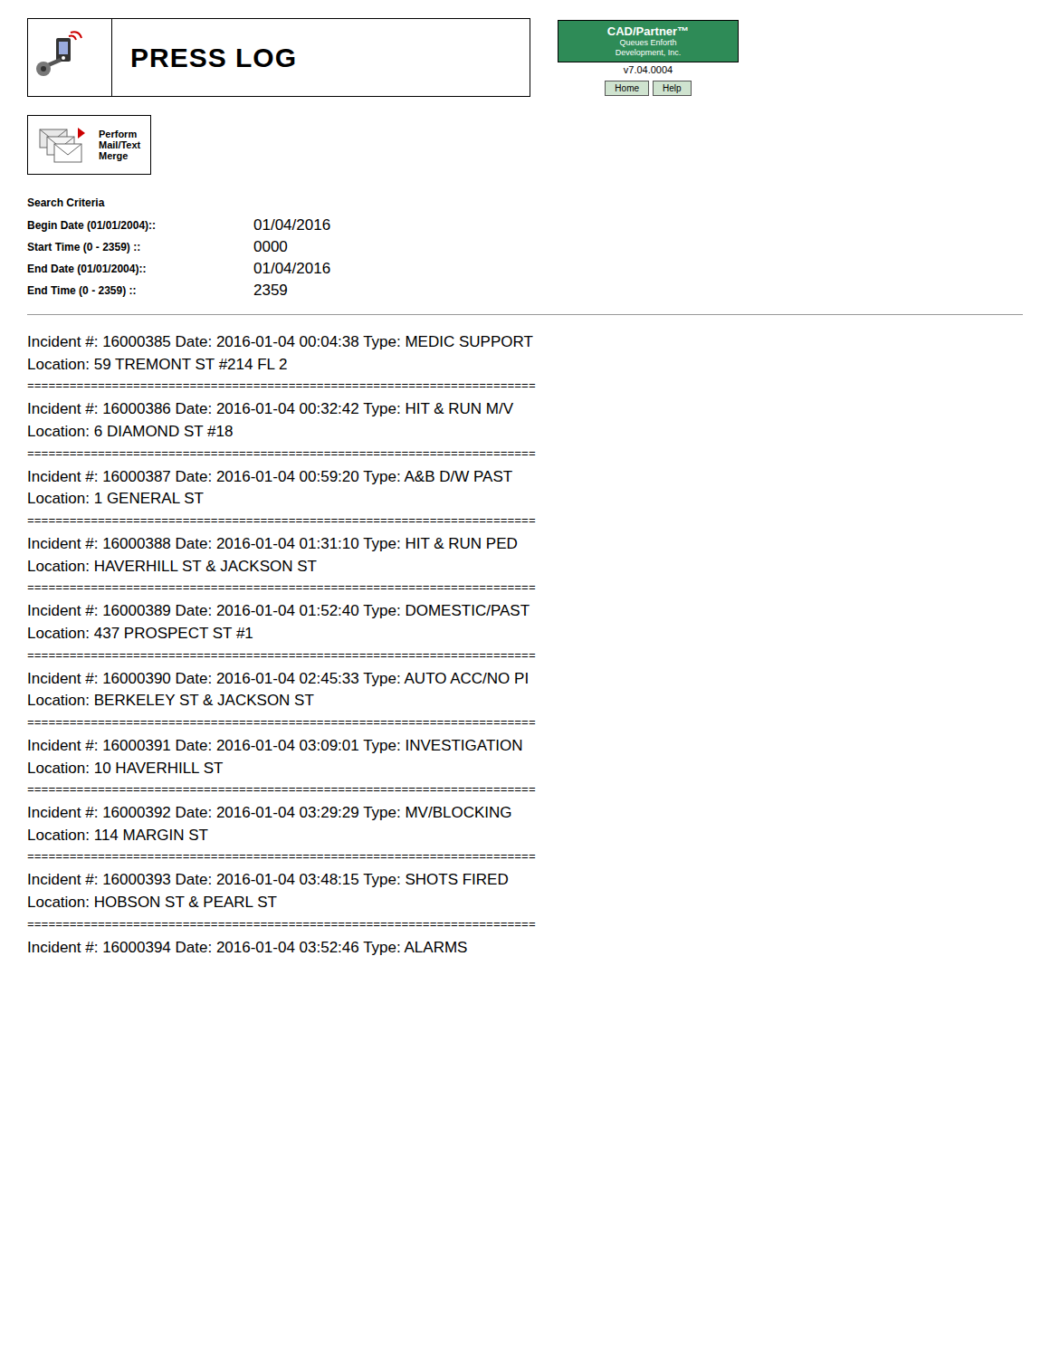| | PRESS LOG | CAD/Partner™ Queues Enforth Development, Inc. v7.04.0004 Home Help |
| | Perform Mail/Text Merge |
Search Criteria
| Begin Date (01/01/2004):: | 01/04/2016 |
| Start Time (0 - 2359) :: | 0000 |
| End Date (01/01/2004):: | 01/04/2016 |
| End Time (0 - 2359) :: | 2359 |
Incident #: 16000385 Date: 2016-01-04 00:04:38 Type: MEDIC SUPPORT
Location: 59 TREMONT ST #214 FL 2
========================================================================
Incident #: 16000386 Date: 2016-01-04 00:32:42 Type: HIT & RUN M/V
Location: 6 DIAMOND ST #18
========================================================================
Incident #: 16000387 Date: 2016-01-04 00:59:20 Type: A&B D/W PAST
Location: 1 GENERAL ST
========================================================================
Incident #: 16000388 Date: 2016-01-04 01:31:10 Type: HIT & RUN PED
Location: HAVERHILL ST & JACKSON ST
========================================================================
Incident #: 16000389 Date: 2016-01-04 01:52:40 Type: DOMESTIC/PAST
Location: 437 PROSPECT ST #1
========================================================================
Incident #: 16000390 Date: 2016-01-04 02:45:33 Type: AUTO ACC/NO PI
Location: BERKELEY ST & JACKSON ST
========================================================================
Incident #: 16000391 Date: 2016-01-04 03:09:01 Type: INVESTIGATION
Location: 10 HAVERHILL ST
========================================================================
Incident #: 16000392 Date: 2016-01-04 03:29:29 Type: MV/BLOCKING
Location: 114 MARGIN ST
========================================================================
Incident #: 16000393 Date: 2016-01-04 03:48:15 Type: SHOTS FIRED
Location: HOBSON ST & PEARL ST
========================================================================
Incident #: 16000394 Date: 2016-01-04 03:52:46 Type: ALARMS